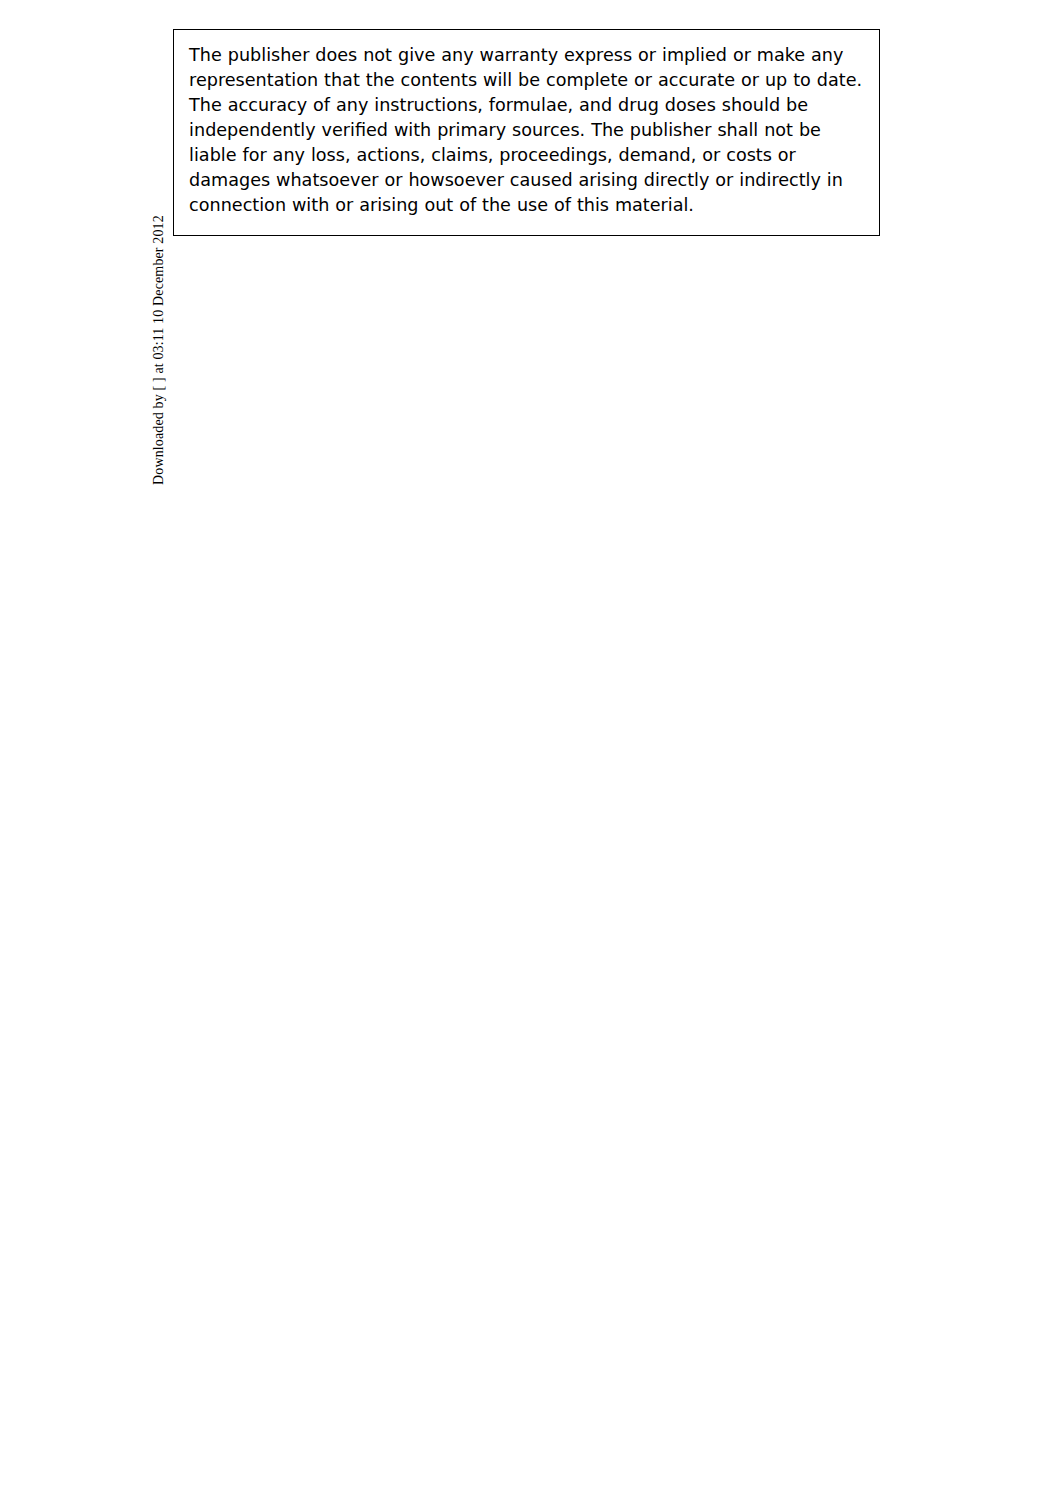The publisher does not give any warranty express or implied or make any representation that the contents will be complete or accurate or up to date. The accuracy of any instructions, formulae, and drug doses should be independently verified with primary sources. The publisher shall not be liable for any loss, actions, claims, proceedings, demand, or costs or damages whatsoever or howsoever caused arising directly or indirectly in connection with or arising out of the use of this material.
Downloaded by [ ] at 03:11 10 December 2012